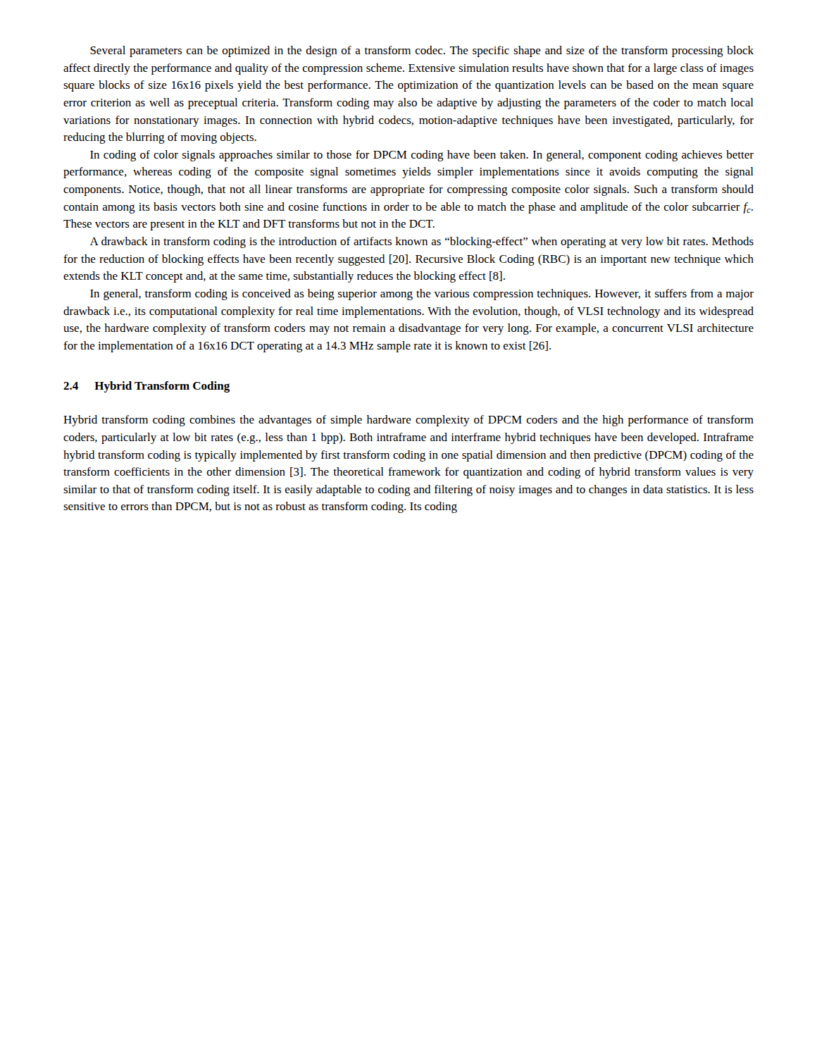Several parameters can be optimized in the design of a transform codec. The specific shape and size of the transform processing block affect directly the performance and quality of the compression scheme. Extensive simulation results have shown that for a large class of images square blocks of size 16x16 pixels yield the best performance. The optimization of the quantization levels can be based on the mean square error criterion as well as preceptual criteria. Transform coding may also be adaptive by adjusting the parameters of the coder to match local variations for nonstationary images. In connection with hybrid codecs, motion-adaptive techniques have been investigated, particularly, for reducing the blurring of moving objects.
In coding of color signals approaches similar to those for DPCM coding have been taken. In general, component coding achieves better performance, whereas coding of the composite signal sometimes yields simpler implementations since it avoids computing the signal components. Notice, though, that not all linear transforms are appropriate for compressing composite color signals. Such a transform should contain among its basis vectors both sine and cosine functions in order to be able to match the phase and amplitude of the color subcarrier fc. These vectors are present in the KLT and DFT transforms but not in the DCT.
A drawback in transform coding is the introduction of artifacts known as “blocking-effect” when operating at very low bit rates. Methods for the reduction of blocking effects have been recently suggested [20]. Recursive Block Coding (RBC) is an important new technique which extends the KLT concept and, at the same time, substantially reduces the blocking effect [8].
In general, transform coding is conceived as being superior among the various compression techniques. However, it suffers from a major drawback i.e., its computational complexity for real time implementations. With the evolution, though, of VLSI technology and its widespread use, the hardware complexity of transform coders may not remain a disadvantage for very long. For example, a concurrent VLSI architecture for the implementation of a 16x16 DCT operating at a 14.3 MHz sample rate it is known to exist [26].
2.4 Hybrid Transform Coding
Hybrid transform coding combines the advantages of simple hardware complexity of DPCM coders and the high performance of transform coders, particularly at low bit rates (e.g., less than 1 bpp). Both intraframe and interframe hybrid techniques have been developed. Intraframe hybrid transform coding is typically implemented by first transform coding in one spatial dimension and then predictive (DPCM) coding of the transform coefficients in the other dimension [3]. The theoretical framework for quantization and coding of hybrid transform values is very similar to that of transform coding itself. It is easily adaptable to coding and filtering of noisy images and to changes in data statistics. It is less sensitive to errors than DPCM, but is not as robust as transform coding. Its coding